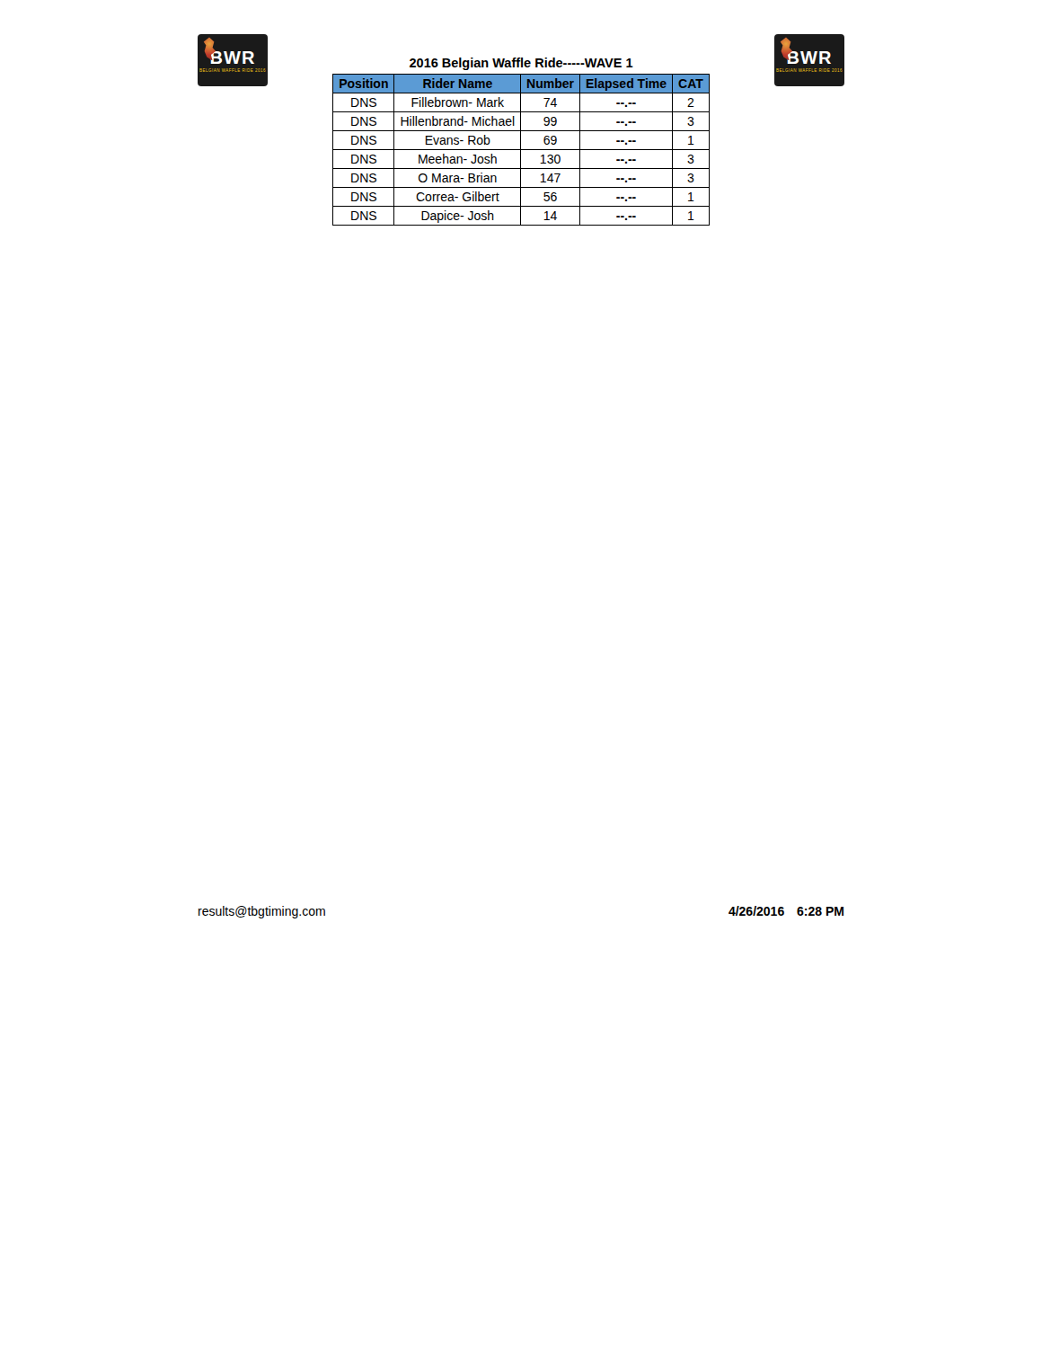BWR
Belgian Waffle Ride 2016
BWR
Belgian Waffle Ride 2016
2016 Belgian Waffle Ride-----WAVE 1
| Position | Rider Name | Number | Elapsed Time | CAT |
| --- | --- | --- | --- | --- |
| DNS | Fillebrown- Mark | 74 | --.-- | 2 |
| DNS | Hillenbrand- Michael | 99 | --.-- | 3 |
| DNS | Evans- Rob | 69 | --.-- | 1 |
| DNS | Meehan- Josh | 130 | --.-- | 3 |
| DNS | O Mara- Brian | 147 | --.-- | 3 |
| DNS | Correa- Gilbert | 56 | --.-- | 1 |
| DNS | Dapice- Josh | 14 | --.-- | 1 |
results@tbgtiming.com
4/26/2016 6:28 PM